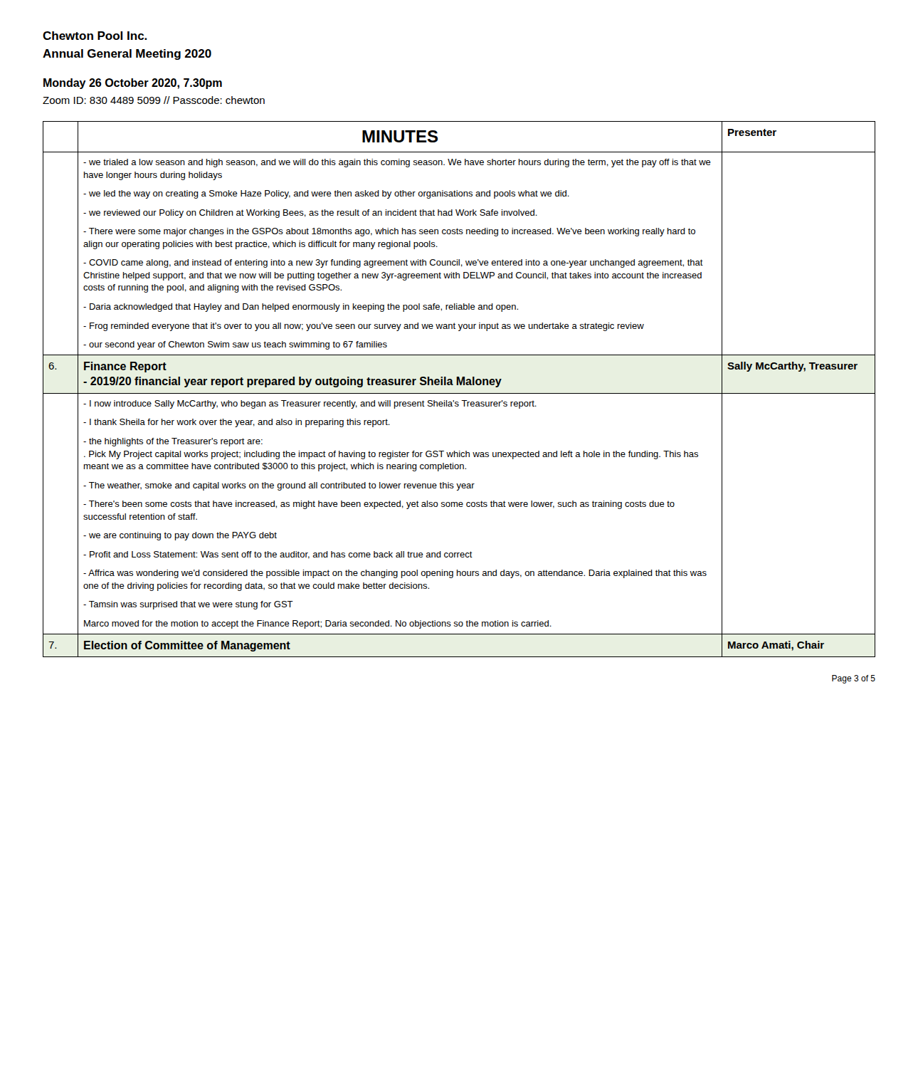Chewton Pool Inc.
Annual General Meeting 2020
Monday 26 October 2020, 7.30pm
Zoom ID: 830 4489 5099 // Passcode: chewton
| | MINUTES | Presenter |
| | - we trialed a low season and high season, and we will do this again this coming season. We have shorter hours during the term, yet the pay off is that we have longer hours during holidays - we led the way on creating a Smoke Haze Policy, and were then asked by other organisations and pools what we did. - we reviewed our Policy on Children at Working Bees, as the result of an incident that had Work Safe involved. - There were some major changes in the GSPOs about 18months ago, which has seen costs needing to increased. We've been working really hard to align our operating policies with best practice, which is difficult for many regional pools. - COVID came along, and instead of entering into a new 3yr funding agreement with Council, we've entered into a one-year unchanged agreement, that Christine helped support, and that we now will be putting together a new 3yr-agreement with DELWP and Council, that takes into account the increased costs of running the pool, and aligning with the revised GSPOs. - Daria acknowledged that Hayley and Dan helped enormously in keeping the pool safe, reliable and open. - Frog reminded everyone that it's over to you all now; you've seen our survey and we want your input as we undertake a strategic review - our second year of Chewton Swim saw us teach swimming to 67 families | |
| 6. | Finance Report - 2019/20 financial year report prepared by outgoing treasurer Sheila Maloney | Sally McCarthy, Treasurer |
| | - I now introduce Sally McCarthy, who began as Treasurer recently, and will present Sheila's Treasurer's report. - I thank Sheila for her work over the year, and also in preparing this report. - the highlights of the Treasurer's report are: . Pick My Project capital works project; including the impact of having to register for GST which was unexpected and left a hole in the funding. This has meant we as a committee have contributed $3000 to this project, which is nearing completion. - The weather, smoke and capital works on the ground all contributed to lower revenue this year - There's been some costs that have increased, as might have been expected, yet also some costs that were lower, such as training costs due to successful retention of staff. - we are continuing to pay down the PAYG debt - Profit and Loss Statement: Was sent off to the auditor, and has come back all true and correct - Affrica was wondering we'd considered the possible impact on the changing pool opening hours and days, on attendance. Daria explained that this was one of the driving policies for recording data, so that we could make better decisions. - Tamsin was surprised that we were stung for GST Marco moved for the motion to accept the Finance Report; Daria seconded. No objections so the motion is carried. | |
| 7. | Election of Committee of Management | Marco Amati, Chair |
Page 3 of 5